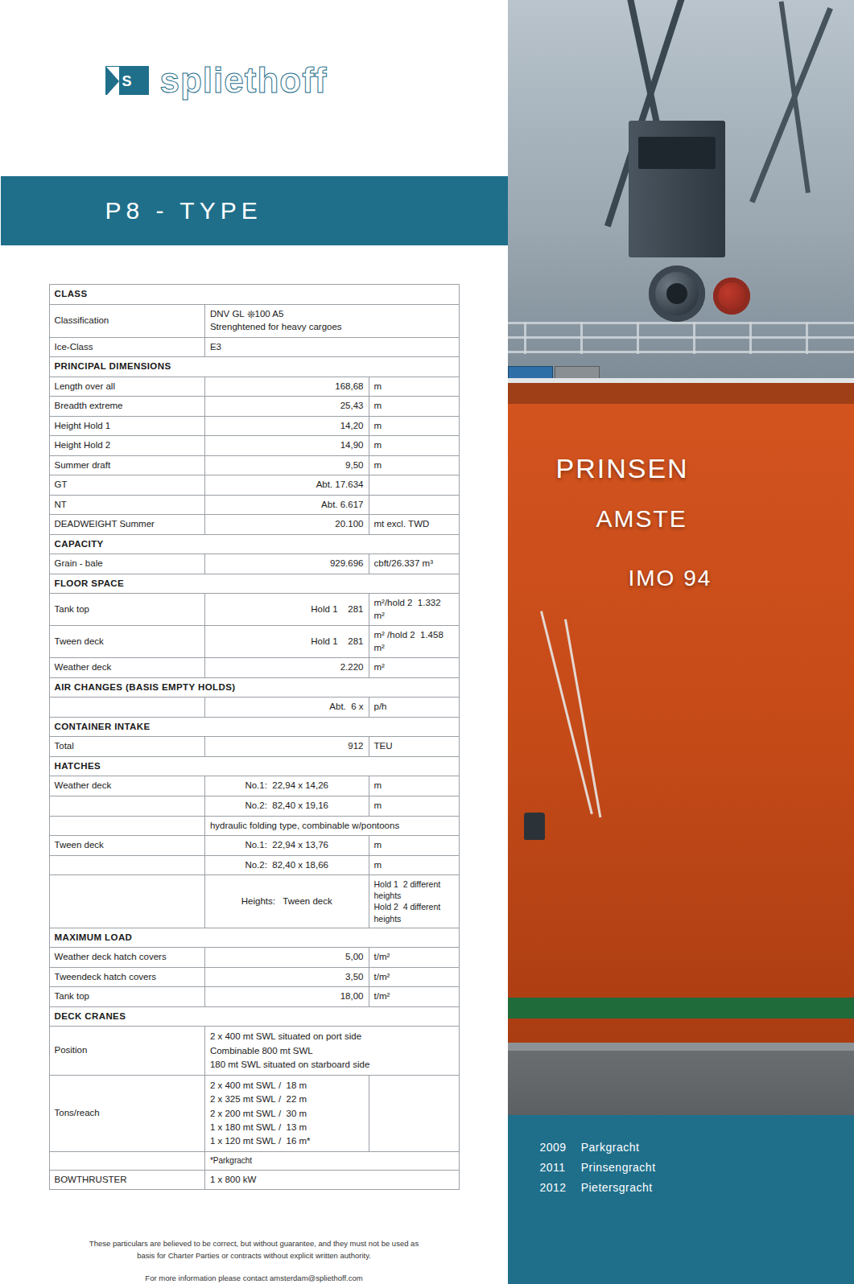PRINSEN
AMSTE
IMO 94
| 2009 | Parkgracht |
| 2011 | Prinsengracht |
| 2012 | Pietersgracht |
spliethoff
P8 - TYPE
| Class |
| Classification | DNV GL ❊ 100 A5 Strenghtened for heavy cargoes |
| Ice-Class | E3 |
| Principal dimensions |
| Length over all | 168,68 | m |
| Breadth extreme | 25,43 | m |
| Height Hold 1 | 14,20 | m |
| Height Hold 2 | 14,90 | m |
| Summer draft | 9,50 | m |
| GT | Abt. 17.634 | |
| NT | Abt. 6.617 | |
| DEADWEIGHT Summer | 20.100 | mt excl. TWD |
| Capacity |
| Grain - bale | 929.696 | cbft/26.337 m³ |
| Floor space |
| Tank top | Hold 1 281 | m²/hold 2 1.332 m² |
| Tween deck | Hold 1 281 | m² /hold 2 1.458 m² |
| Weather deck | 2.220 | m² |
| Air changes (basis empty holds) |
| | Abt. 6 x | p/h |
| Container intake |
| Total | 912 | TEU |
| Hatches |
| Weather deck | No.1: 22,94 x 14,26 | m |
| | No.2: 82,40 x 19,16 | m |
| | hydraulic folding type, combinable w/pontoons |
| Tween deck | No.1: 22,94 x 13,76 | m |
| | No.2: 82,40 x 18,66 | m |
| | Heights: Tween deck | Hold 1 2 different heights Hold 2 4 different heights |
| Maximum load |
| Weather deck hatch covers | 5,00 | t/m² |
| Tweendeck hatch covers | 3,50 | t/m² |
| Tank top | 18,00 | t/m² |
| Deck cranes |
| Position | 2 x 400 mt SWL situated on port side Combinable 800 mt SWL 180 mt SWL situated on starboard side |
| Tons/reach | 2 x 400 mt SWL / 18 m 2 x 325 mt SWL / 22 m 2 x 200 mt SWL / 30 m 1 x 180 mt SWL / 13 m 1 x 120 mt SWL / 16 m* | |
| | *Parkgracht |
| BOWTHRUSTER | 1 x 800 kW |
These particulars are believed to be correct, but without guarantee, and they must not be used as
basis for Charter Parties or contracts without explicit written authority.
For more information please contact amsterdam@spliethoff.com